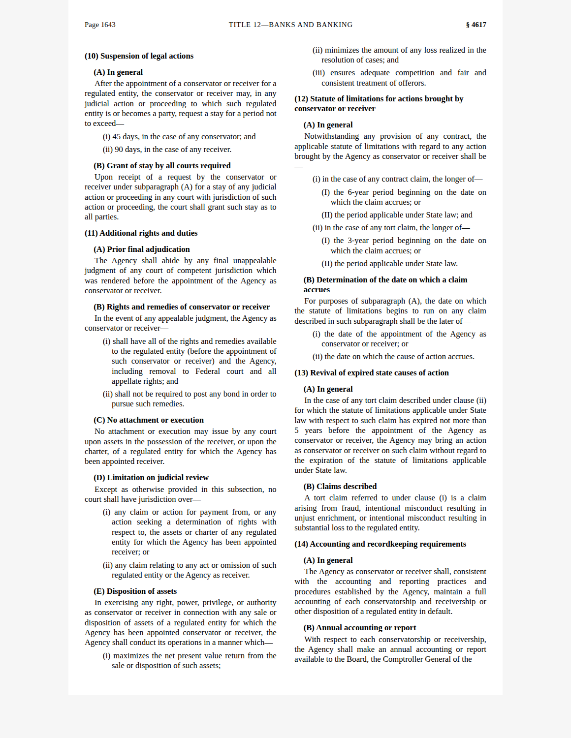Page 1643 TITLE 12—BANKS AND BANKING § 4617
(10) Suspension of legal actions
(A) In general
After the appointment of a conservator or receiver for a regulated entity, the conservator or receiver may, in any judicial action or proceeding to which such regulated entity is or becomes a party, request a stay for a period not to exceed—
(i) 45 days, in the case of any conservator; and
(ii) 90 days, in the case of any receiver.
(B) Grant of stay by all courts required
Upon receipt of a request by the conservator or receiver under subparagraph (A) for a stay of any judicial action or proceeding in any court with jurisdiction of such action or proceeding, the court shall grant such stay as to all parties.
(11) Additional rights and duties
(A) Prior final adjudication
The Agency shall abide by any final unappealable judgment of any court of competent jurisdiction which was rendered before the appointment of the Agency as conservator or receiver.
(B) Rights and remedies of conservator or receiver
In the event of any appealable judgment, the Agency as conservator or receiver—
(i) shall have all of the rights and remedies available to the regulated entity (before the appointment of such conservator or receiver) and the Agency, including removal to Federal court and all appellate rights; and
(ii) shall not be required to post any bond in order to pursue such remedies.
(C) No attachment or execution
No attachment or execution may issue by any court upon assets in the possession of the receiver, or upon the charter, of a regulated entity for which the Agency has been appointed receiver.
(D) Limitation on judicial review
Except as otherwise provided in this subsection, no court shall have jurisdiction over—
(i) any claim or action for payment from, or any action seeking a determination of rights with respect to, the assets or charter of any regulated entity for which the Agency has been appointed receiver; or
(ii) any claim relating to any act or omission of such regulated entity or the Agency as receiver.
(E) Disposition of assets
In exercising any right, power, privilege, or authority as conservator or receiver in connection with any sale or disposition of assets of a regulated entity for which the Agency has been appointed conservator or receiver, the Agency shall conduct its operations in a manner which—
(i) maximizes the net present value return from the sale or disposition of such assets;
(ii) minimizes the amount of any loss realized in the resolution of cases; and
(iii) ensures adequate competition and fair and consistent treatment of offerors.
(12) Statute of limitations for actions brought by conservator or receiver
(A) In general
Notwithstanding any provision of any contract, the applicable statute of limitations with regard to any action brought by the Agency as conservator or receiver shall be—
(i) in the case of any contract claim, the longer of—
(I) the 6-year period beginning on the date on which the claim accrues; or
(II) the period applicable under State law; and
(ii) in the case of any tort claim, the longer of—
(I) the 3-year period beginning on the date on which the claim accrues; or
(II) the period applicable under State law.
(B) Determination of the date on which a claim accrues
For purposes of subparagraph (A), the date on which the statute of limitations begins to run on any claim described in such subparagraph shall be the later of—
(i) the date of the appointment of the Agency as conservator or receiver; or
(ii) the date on which the cause of action accrues.
(13) Revival of expired state causes of action
(A) In general
In the case of any tort claim described under clause (ii) for which the statute of limitations applicable under State law with respect to such claim has expired not more than 5 years before the appointment of the Agency as conservator or receiver, the Agency may bring an action as conservator or receiver on such claim without regard to the expiration of the statute of limitations applicable under State law.
(B) Claims described
A tort claim referred to under clause (i) is a claim arising from fraud, intentional misconduct resulting in unjust enrichment, or intentional misconduct resulting in substantial loss to the regulated entity.
(14) Accounting and recordkeeping requirements
(A) In general
The Agency as conservator or receiver shall, consistent with the accounting and reporting practices and procedures established by the Agency, maintain a full accounting of each conservatorship and receivership or other disposition of a regulated entity in default.
(B) Annual accounting or report
With respect to each conservatorship or receivership, the Agency shall make an annual accounting or report available to the Board, the Comptroller General of the